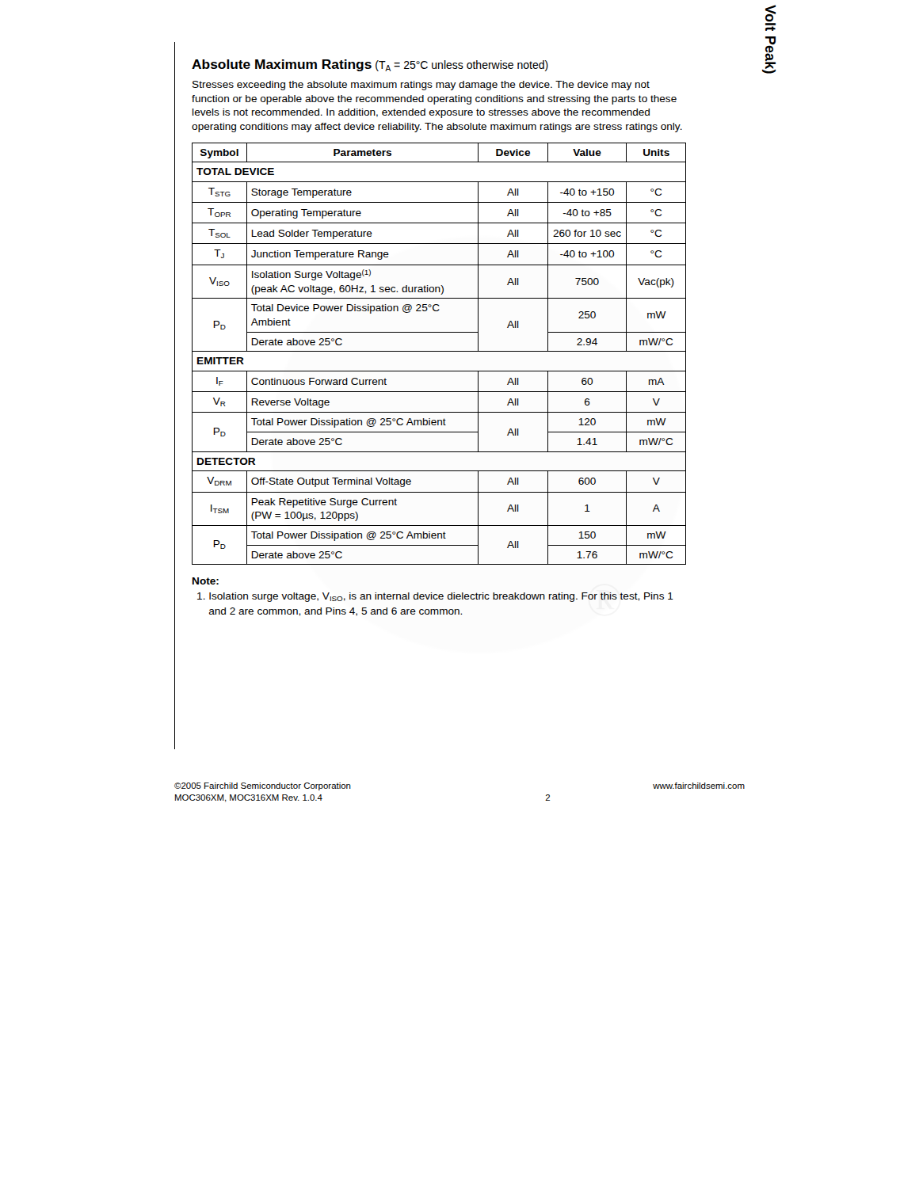MOC306XM, MOC316XM — 6-Pin DIP Zero-Cross Phototriac Driver Optocoupler (600 Volt Peak)
®
Absolute Maximum Ratings
(TA = 25°C unless otherwise noted)
Stresses exceeding the absolute maximum ratings may damage the device. The device may not function or be operable above the recommended operating conditions and stressing the parts to these levels is not recommended. In addition, extended exposure to stresses above the recommended operating conditions may affect device reliability. The absolute maximum ratings are stress ratings only.
| Symbol | Parameters | Device | Value | Units |
| --- | --- | --- | --- | --- |
| TOTAL DEVICE |
| T STG | Storage Temperature | All | -40 to +150 | °C |
| T OPR | Operating Temperature | All | -40 to +85 | °C |
| T SOL | Lead Solder Temperature | All | 260 for 10 sec | °C |
| T J | Junction Temperature Range | All | -40 to +100 | °C |
| V ISO | Isolation Surge Voltage (1) (peak AC voltage, 60Hz, 1 sec. duration) | All | 7500 | Vac(pk) |
| P D | Total Device Power Dissipation @ 25°C Ambient | All | 250 | mW |
| Derate above 25°C | 2.94 | mW/°C |
| EMITTER |
| I F | Continuous Forward Current | All | 60 | mA |
| V R | Reverse Voltage | All | 6 | V |
| P D | Total Power Dissipation @ 25°C Ambient | All | 120 | mW |
| Derate above 25°C | 1.41 | mW/°C |
| DETECTOR |
| V DRM | Off-State Output Terminal Voltage | All | 600 | V |
| I TSM | Peak Repetitive Surge Current (PW = 100µs, 120pps) | All | 1 | A |
| P D | Total Power Dissipation @ 25°C Ambient | All | 150 | mW |
| Derate above 25°C | 1.76 | mW/°C |
Note:
Isolation surge voltage, VISO, is an internal device dielectric breakdown rating. For this test, Pins 1 and 2 are common, and Pins 4, 5 and 6 are common.
©2005 Fairchild Semiconductor Corporation
MOC306XM, MOC316XM Rev. 1.0.4
www.fairchildsemi.com
2